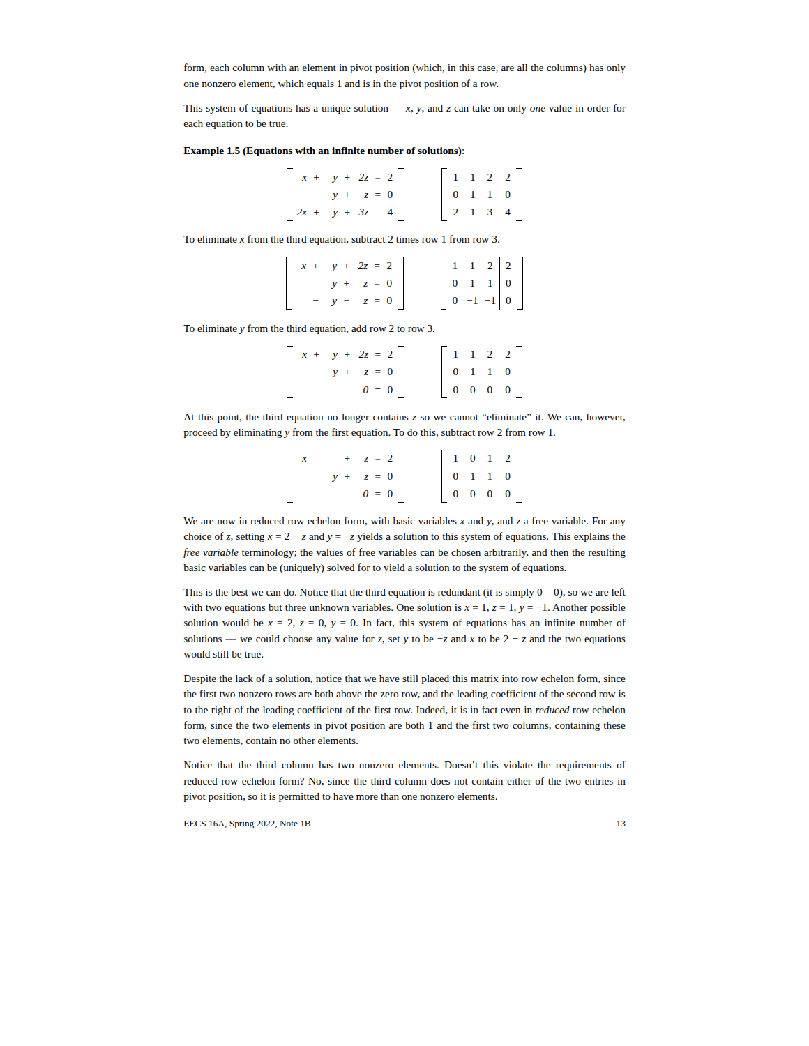form, each column with an element in pivot position (which, in this case, are all the columns) has only one nonzero element, which equals 1 and is in the pivot position of a row.
This system of equations has a unique solution — x, y, and z can take on only one value in order for each equation to be true.
Example 1.5 (Equations with an infinite number of solutions):
| x | + | y | + | 2z | = | 2 |
| | | y | + | z | = | 0 |
| 2x | + | y | + | 3z | = | 4 |
| 1 | 1 | 2 | 2 |
| 0 | 1 | 1 | 0 |
| 2 | 1 | 3 | 4 |
To eliminate x from the third equation, subtract 2 times row 1 from row 3.
| x | + | y | + | 2z | = | 2 |
| | | y | + | z | = | 0 |
| | − | y | − | z | = | 0 |
| 1 | 1 | 2 | 2 |
| 0 | 1 | 1 | 0 |
| 0 | −1 | −1 | 0 |
To eliminate y from the third equation, add row 2 to row 3.
| x | + | y | + | 2z | = | 2 |
| | | y | + | z | = | 0 |
| | | | | 0 | = | 0 |
| 1 | 1 | 2 | 2 |
| 0 | 1 | 1 | 0 |
| 0 | 0 | 0 | 0 |
At this point, the third equation no longer contains z so we cannot “eliminate” it. We can, however, proceed by eliminating y from the first equation. To do this, subtract row 2 from row 1.
| x | | | + | z | = | 2 |
| | | y | + | z | = | 0 |
| | | | | 0 | = | 0 |
| 1 | 0 | 1 | 2 |
| 0 | 1 | 1 | 0 |
| 0 | 0 | 0 | 0 |
We are now in reduced row echelon form, with basic variables x and y, and z a free variable. For any choice of z, setting x = 2 − z and y = −z yields a solution to this system of equations. This explains the free variable terminology; the values of free variables can be chosen arbitrarily, and then the resulting basic variables can be (uniquely) solved for to yield a solution to the system of equations.
This is the best we can do. Notice that the third equation is redundant (it is simply 0 = 0), so we are left with two equations but three unknown variables. One solution is x = 1, z = 1, y = −1. Another possible solution would be x = 2, z = 0, y = 0. In fact, this system of equations has an infinite number of solutions — we could choose any value for z, set y to be −z and x to be 2 − z and the two equations would still be true.
Despite the lack of a solution, notice that we have still placed this matrix into row echelon form, since the first two nonzero rows are both above the zero row, and the leading coefficient of the second row is to the right of the leading coefficient of the first row. Indeed, it is in fact even in reduced row echelon form, since the two elements in pivot position are both 1 and the first two columns, containing these two elements, contain no other elements.
Notice that the third column has two nonzero elements. Doesn’t this violate the requirements of reduced row echelon form? No, since the third column does not contain either of the two entries in pivot position, so it is permitted to have more than one nonzero elements.
EECS 16A, Spring 2022, Note 1B
13